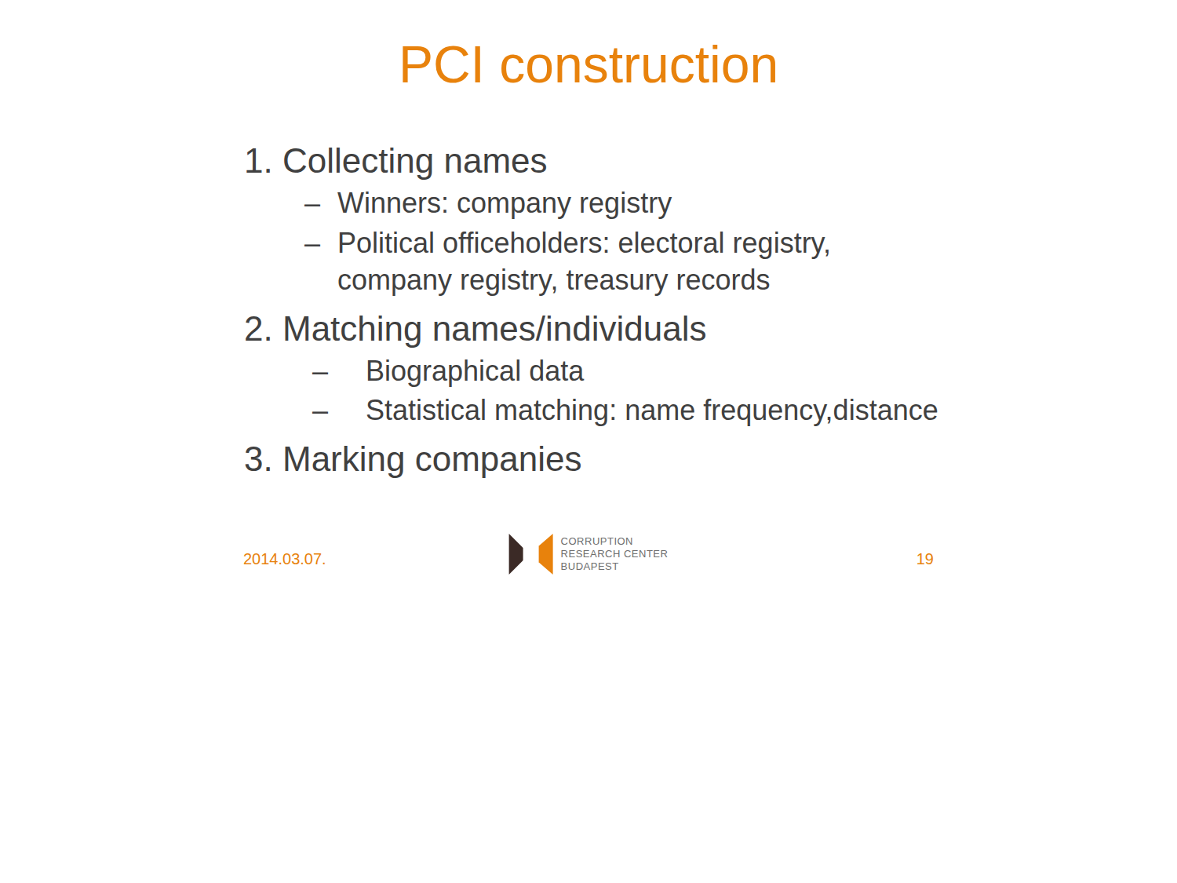PCI construction
Collecting names
Winners: company registry
Political officeholders: electoral registry, company registry, treasury records
Matching names/individuals
Biographical data
Statistical matching: name frequency,distance
Marking companies
2014.03.07.
Corruption
Research Center
Budapest
19